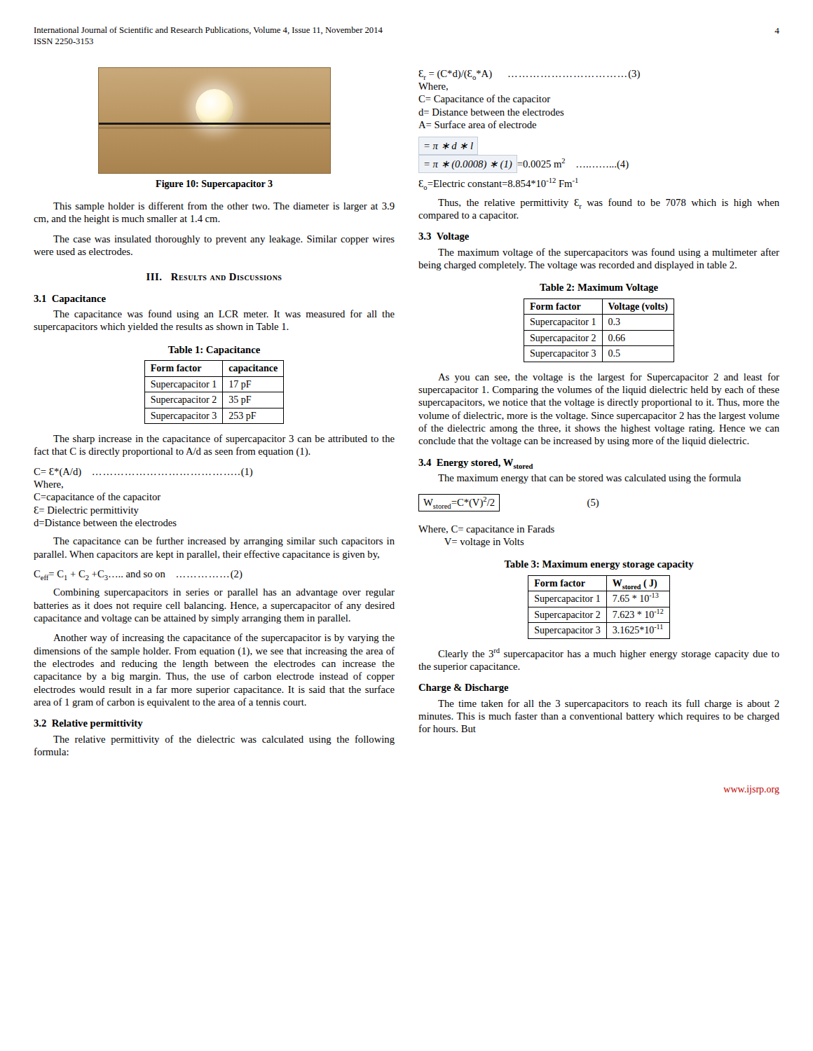International Journal of Scientific and Research Publications, Volume 4, Issue 11, November 2014
ISSN 2250-3153 4
Figure 10: Supercapacitor 3
This sample holder is different from the other two. The diameter is larger at 3.9 cm, and the height is much smaller at 1.4 cm.
The case was insulated thoroughly to prevent any leakage. Similar copper wires were used as electrodes.
III. Results and Discussions
3.1 Capacitance
The capacitance was found using an LCR meter. It was measured for all the supercapacitors which yielded the results as shown in Table 1.
Table 1: Capacitance
| Form factor | capacitance |
| --- | --- |
| Supercapacitor 1 | 17 pF |
| Supercapacitor 2 | 35 pF |
| Supercapacitor 3 | 253 pF |
The sharp increase in the capacitance of supercapacitor 3 can be attributed to the fact that C is directly proportional to A/d as seen from equation (1).
C= Ɛ*(A/d) …………………………………..(1)
Where,
C=capacitance of the capacitor
Ɛ= Dielectric permittivity
d=Distance between the electrodes
The capacitance can be further increased by arranging similar such capacitors in parallel. When capacitors are kept in parallel, their effective capacitance is given by,
Ceff= C1 + C2 +C3….. and so on ……………(2)
Combining supercapacitors in series or parallel has an advantage over regular batteries as it does not require cell balancing. Hence, a supercapacitor of any desired capacitance and voltage can be attained by simply arranging them in parallel.
Another way of increasing the capacitance of the supercapacitor is by varying the dimensions of the sample holder. From equation (1), we see that increasing the area of the electrodes and reducing the length between the electrodes can increase the capacitance by a big margin. Thus, the use of carbon electrode instead of copper electrodes would result in a far more superior capacitance. It is said that the surface area of 1 gram of carbon is equivalent to the area of a tennis court.
3.2 Relative permittivity
The relative permittivity of the dielectric was calculated using the following formula:
Ɛr = (C*d)/(Ɛo*A) ……………………………(3)
Where,
C= Capacitance of the capacitor
d= Distance between the electrodes
A= Surface area of electrode
= π ∗ d ∗ l
= π ∗ (0.0008) ∗ (1)=0.0025 m2 ….……...(4)
Ɛo=Electric constant=8.854*10-12 Fm-1
Thus, the relative permittivity Ɛr was found to be 7078 which is high when compared to a capacitor.
3.3 Voltage
The maximum voltage of the supercapacitors was found using a multimeter after being charged completely. The voltage was recorded and displayed in table 2.
Table 2: Maximum Voltage
| Form factor | Voltage (volts) |
| --- | --- |
| Supercapacitor 1 | 0.3 |
| Supercapacitor 2 | 0.66 |
| Supercapacitor 3 | 0.5 |
As you can see, the voltage is the largest for Supercapacitor 2 and least for supercapacitor 1. Comparing the volumes of the liquid dielectric held by each of these supercapacitors, we notice that the voltage is directly proportional to it. Thus, more the volume of dielectric, more is the voltage. Since supercapacitor 2 has the largest volume of the dielectric among the three, it shows the highest voltage rating. Hence we can conclude that the voltage can be increased by using more of the liquid dielectric.
3.4 Energy stored, Wstored
The maximum energy that can be stored was calculated using the formula
Wstored=C*(V)2/2 (5)
Where, C= capacitance in Farads
V= voltage in Volts
Table 3: Maximum energy storage capacity
| Form factor | W stored ( J) |
| --- | --- |
| Supercapacitor 1 | 7.65 * 10 -13 |
| Supercapacitor 2 | 7.623 * 10 -12 |
| Supercapacitor 3 | 3.1625*10 -11 |
Clearly the 3rd supercapacitor has a much higher energy storage capacity due to the superior capacitance.
Charge & Discharge
The time taken for all the 3 supercapacitors to reach its full charge is about 2 minutes. This is much faster than a conventional battery which requires to be charged for hours. But
www.ijsrp.org